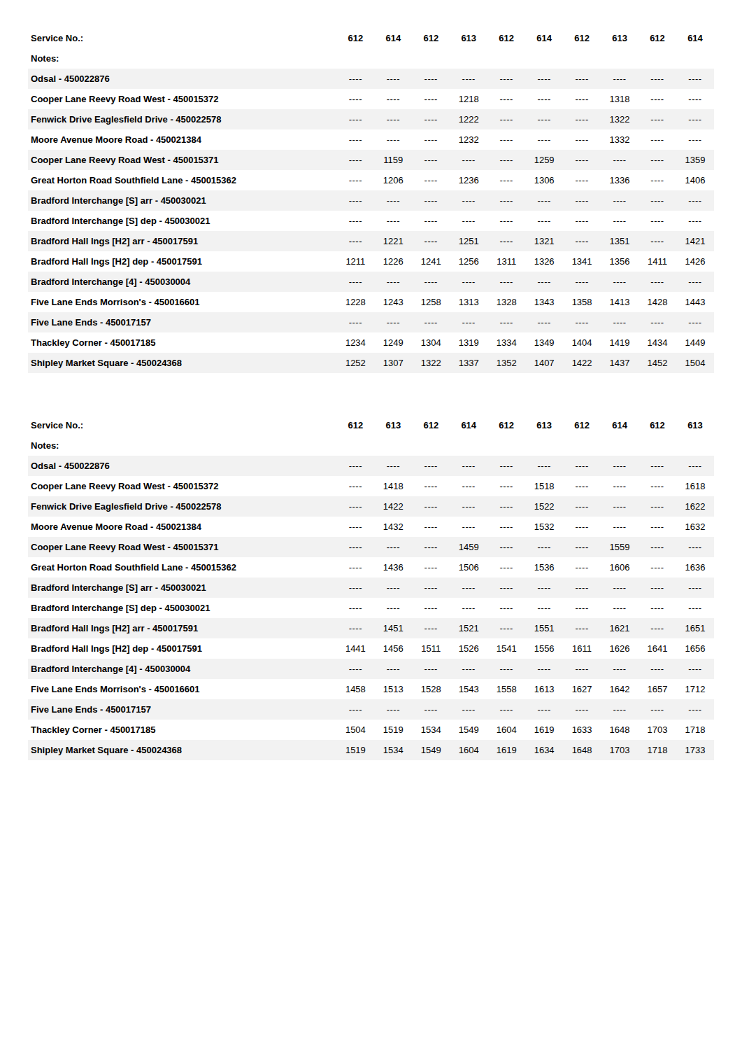| Service No.: | 612 | 614 | 612 | 613 | 612 | 614 | 612 | 613 | 612 | 614 |
| --- | --- | --- | --- | --- | --- | --- | --- | --- | --- | --- |
| Notes: | | | | | | | | | | |
| Odsal - 450022876 | ---- | ---- | ---- | ---- | ---- | ---- | ---- | ---- | ---- | ---- |
| Cooper Lane Reevy Road West - 450015372 | ---- | ---- | ---- | 1218 | ---- | ---- | ---- | 1318 | ---- | ---- |
| Fenwick Drive Eaglesfield Drive - 450022578 | ---- | ---- | ---- | 1222 | ---- | ---- | ---- | 1322 | ---- | ---- |
| Moore Avenue Moore Road - 450021384 | ---- | ---- | ---- | 1232 | ---- | ---- | ---- | 1332 | ---- | ---- |
| Cooper Lane Reevy Road West - 450015371 | ---- | 1159 | ---- | ---- | ---- | 1259 | ---- | ---- | ---- | 1359 |
| Great Horton Road Southfield Lane - 450015362 | ---- | 1206 | ---- | 1236 | ---- | 1306 | ---- | 1336 | ---- | 1406 |
| Bradford Interchange [S] arr - 450030021 | ---- | ---- | ---- | ---- | ---- | ---- | ---- | ---- | ---- | ---- |
| Bradford Interchange [S] dep - 450030021 | ---- | ---- | ---- | ---- | ---- | ---- | ---- | ---- | ---- | ---- |
| Bradford Hall Ings [H2] arr - 450017591 | ---- | 1221 | ---- | 1251 | ---- | 1321 | ---- | 1351 | ---- | 1421 |
| Bradford Hall Ings [H2] dep - 450017591 | 1211 | 1226 | 1241 | 1256 | 1311 | 1326 | 1341 | 1356 | 1411 | 1426 |
| Bradford Interchange [4] - 450030004 | ---- | ---- | ---- | ---- | ---- | ---- | ---- | ---- | ---- | ---- |
| Five Lane Ends Morrison's - 450016601 | 1228 | 1243 | 1258 | 1313 | 1328 | 1343 | 1358 | 1413 | 1428 | 1443 |
| Five Lane Ends - 450017157 | ---- | ---- | ---- | ---- | ---- | ---- | ---- | ---- | ---- | ---- |
| Thackley Corner - 450017185 | 1234 | 1249 | 1304 | 1319 | 1334 | 1349 | 1404 | 1419 | 1434 | 1449 |
| Shipley Market Square - 450024368 | 1252 | 1307 | 1322 | 1337 | 1352 | 1407 | 1422 | 1437 | 1452 | 1504 |
| Service No.: | 612 | 613 | 612 | 614 | 612 | 613 | 612 | 614 | 612 | 613 |
| --- | --- | --- | --- | --- | --- | --- | --- | --- | --- | --- |
| Notes: | | | | | | | | | | |
| Odsal - 450022876 | ---- | ---- | ---- | ---- | ---- | ---- | ---- | ---- | ---- | ---- |
| Cooper Lane Reevy Road West - 450015372 | ---- | 1418 | ---- | ---- | ---- | 1518 | ---- | ---- | ---- | 1618 |
| Fenwick Drive Eaglesfield Drive - 450022578 | ---- | 1422 | ---- | ---- | ---- | 1522 | ---- | ---- | ---- | 1622 |
| Moore Avenue Moore Road - 450021384 | ---- | 1432 | ---- | ---- | ---- | 1532 | ---- | ---- | ---- | 1632 |
| Cooper Lane Reevy Road West - 450015371 | ---- | ---- | ---- | 1459 | ---- | ---- | ---- | 1559 | ---- | ---- |
| Great Horton Road Southfield Lane - 450015362 | ---- | 1436 | ---- | 1506 | ---- | 1536 | ---- | 1606 | ---- | 1636 |
| Bradford Interchange [S] arr - 450030021 | ---- | ---- | ---- | ---- | ---- | ---- | ---- | ---- | ---- | ---- |
| Bradford Interchange [S] dep - 450030021 | ---- | ---- | ---- | ---- | ---- | ---- | ---- | ---- | ---- | ---- |
| Bradford Hall Ings [H2] arr - 450017591 | ---- | 1451 | ---- | 1521 | ---- | 1551 | ---- | 1621 | ---- | 1651 |
| Bradford Hall Ings [H2] dep - 450017591 | 1441 | 1456 | 1511 | 1526 | 1541 | 1556 | 1611 | 1626 | 1641 | 1656 |
| Bradford Interchange [4] - 450030004 | ---- | ---- | ---- | ---- | ---- | ---- | ---- | ---- | ---- | ---- |
| Five Lane Ends Morrison's - 450016601 | 1458 | 1513 | 1528 | 1543 | 1558 | 1613 | 1627 | 1642 | 1657 | 1712 |
| Five Lane Ends - 450017157 | ---- | ---- | ---- | ---- | ---- | ---- | ---- | ---- | ---- | ---- |
| Thackley Corner - 450017185 | 1504 | 1519 | 1534 | 1549 | 1604 | 1619 | 1633 | 1648 | 1703 | 1718 |
| Shipley Market Square - 450024368 | 1519 | 1534 | 1549 | 1604 | 1619 | 1634 | 1648 | 1703 | 1718 | 1733 |